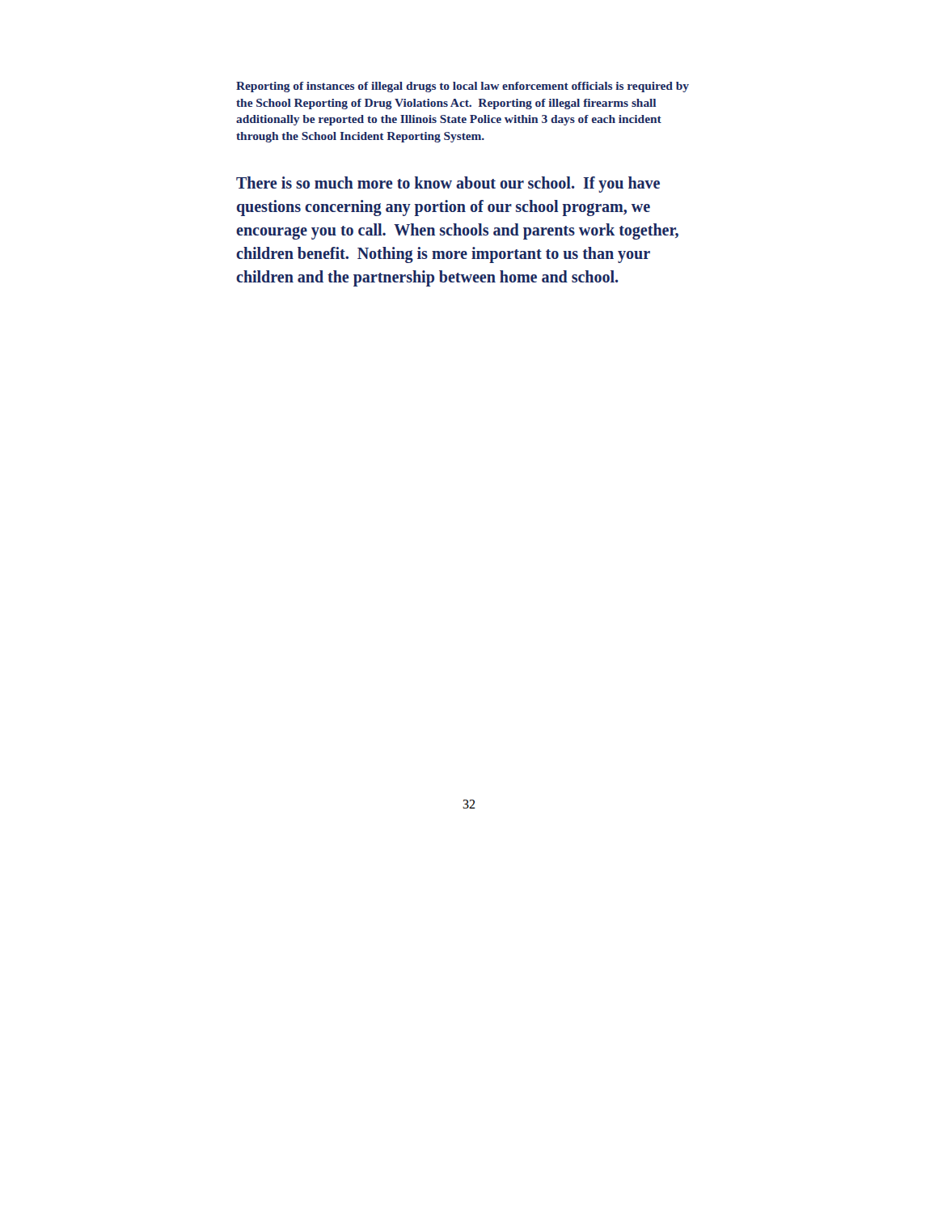Reporting of instances of illegal drugs to local law enforcement officials is required by the School Reporting of Drug Violations Act. Reporting of illegal firearms shall additionally be reported to the Illinois State Police within 3 days of each incident through the School Incident Reporting System.
There is so much more to know about our school. If you have questions concerning any portion of our school program, we encourage you to call. When schools and parents work together, children benefit. Nothing is more important to us than your children and the partnership between home and school.
32